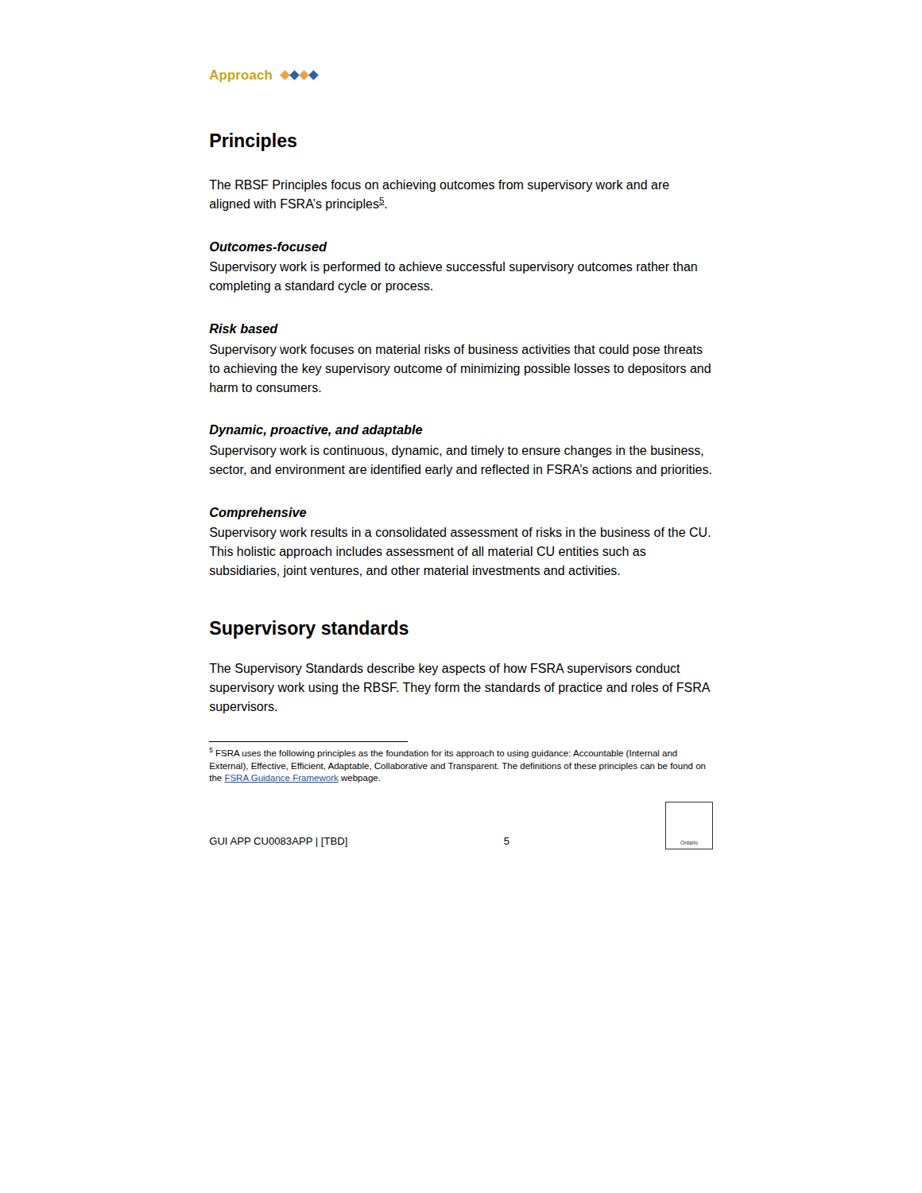Approach
Principles
The RBSF Principles focus on achieving outcomes from supervisory work and are aligned with FSRA’s principles5.
Outcomes-focused
Supervisory work is performed to achieve successful supervisory outcomes rather than completing a standard cycle or process.
Risk based
Supervisory work focuses on material risks of business activities that could pose threats to achieving the key supervisory outcome of minimizing possible losses to depositors and harm to consumers.
Dynamic, proactive, and adaptable
Supervisory work is continuous, dynamic, and timely to ensure changes in the business, sector, and environment are identified early and reflected in FSRA’s actions and priorities.
Comprehensive
Supervisory work results in a consolidated assessment of risks in the business of the CU. This holistic approach includes assessment of all material CU entities such as subsidiaries, joint ventures, and other material investments and activities.
Supervisory standards
The Supervisory Standards describe key aspects of how FSRA supervisors conduct supervisory work using the RBSF. They form the standards of practice and roles of FSRA supervisors.
5 FSRA uses the following principles as the foundation for its approach to using guidance: Accountable (Internal and External), Effective, Efficient, Adaptable, Collaborative and Transparent. The definitions of these principles can be found on the FSRA Guidance Framework webpage.
GUI APP CU0083APP | [TBD]
5
Ontario